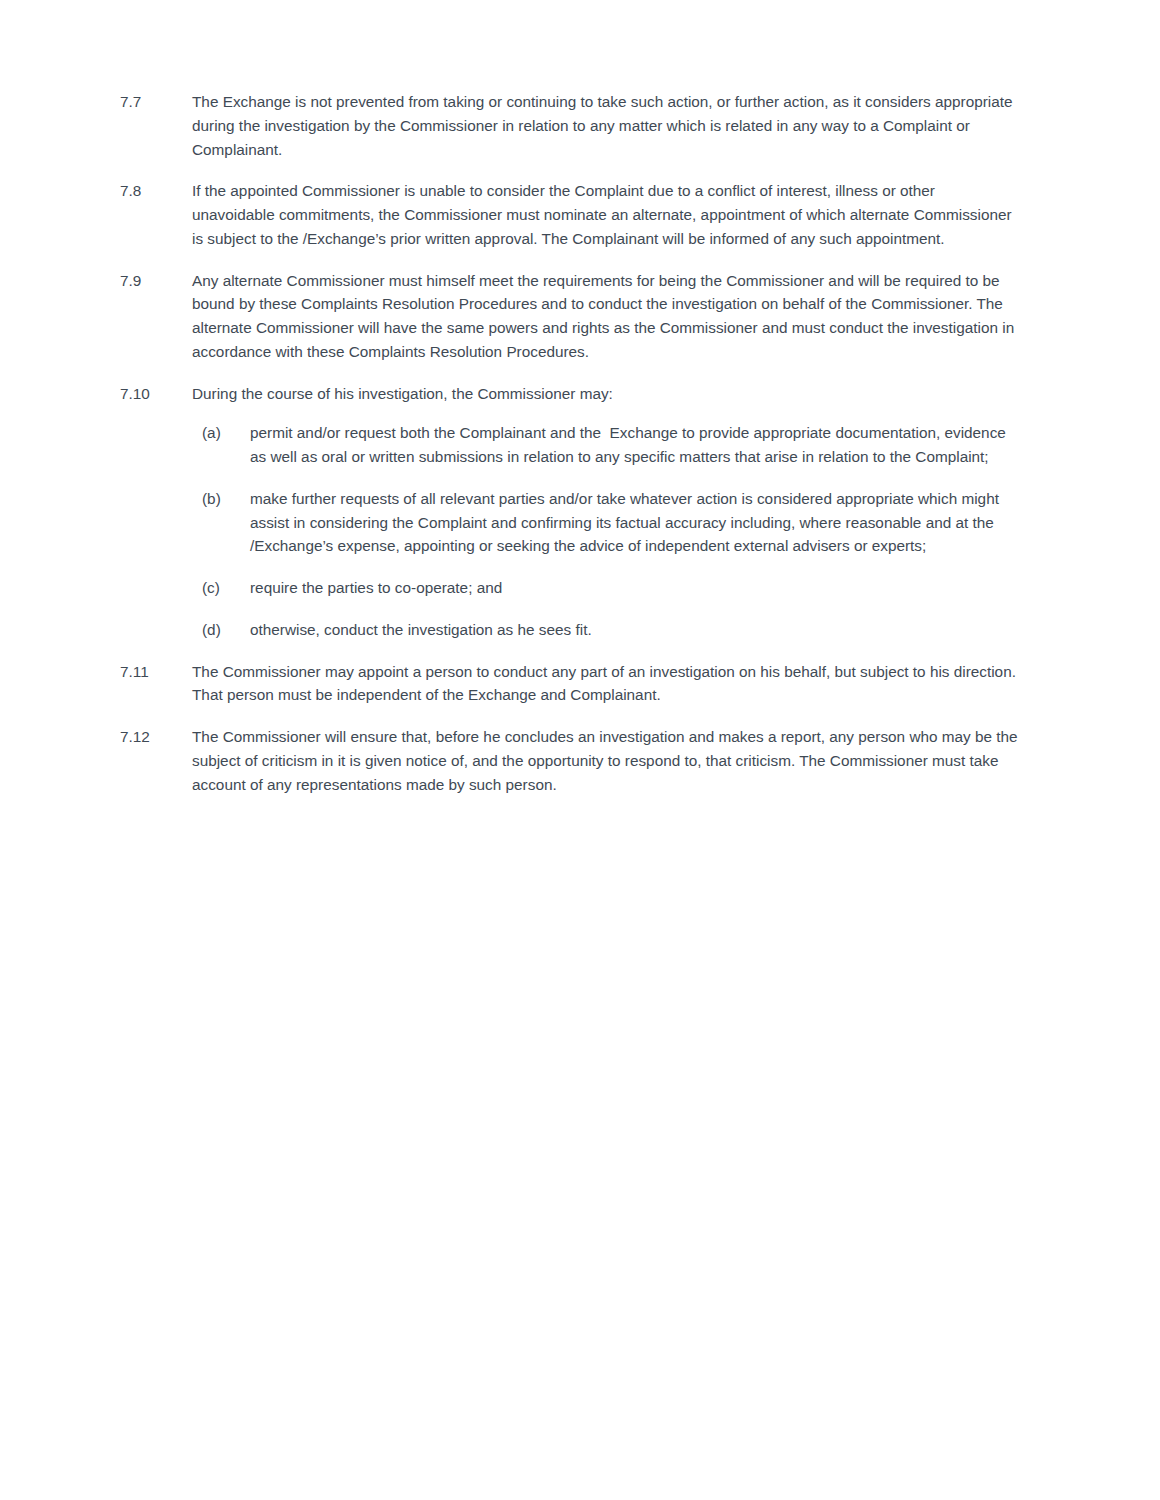7.7
The Exchange is not prevented from taking or continuing to take such action, or further action, as it considers appropriate during the investigation by the Commissioner in relation to any matter which is related in any way to a Complaint or Complainant.
7.8
If the appointed Commissioner is unable to consider the Complaint due to a conflict of interest, illness or other unavoidable commitments, the Commissioner must nominate an alternate, appointment of which alternate Commissioner is subject to the /Exchange’s prior written approval. The Complainant will be informed of any such appointment.
7.9
Any alternate Commissioner must himself meet the requirements for being the Commissioner and will be required to be bound by these Complaints Resolution Procedures and to conduct the investigation on behalf of the Commissioner. The alternate Commissioner will have the same powers and rights as the Commissioner and must conduct the investigation in accordance with these Complaints Resolution Procedures.
7.10
During the course of his investigation, the Commissioner may:
(a)
permit and/or request both the Complainant and the Exchange to provide appropriate documentation, evidence as well as oral or written submissions in relation to any specific matters that arise in relation to the Complaint;
(b)
make further requests of all relevant parties and/or take whatever action is considered appropriate which might assist in considering the Complaint and confirming its factual accuracy including, where reasonable and at the /Exchange’s expense, appointing or seeking the advice of independent external advisers or experts;
(c)
require the parties to co-operate; and
(d)
otherwise, conduct the investigation as he sees fit.
7.11
The Commissioner may appoint a person to conduct any part of an investigation on his behalf, but subject to his direction. That person must be independent of the Exchange and Complainant.
7.12
The Commissioner will ensure that, before he concludes an investigation and makes a report, any person who may be the subject of criticism in it is given notice of, and the opportunity to respond to, that criticism. The Commissioner must take account of any representations made by such person.